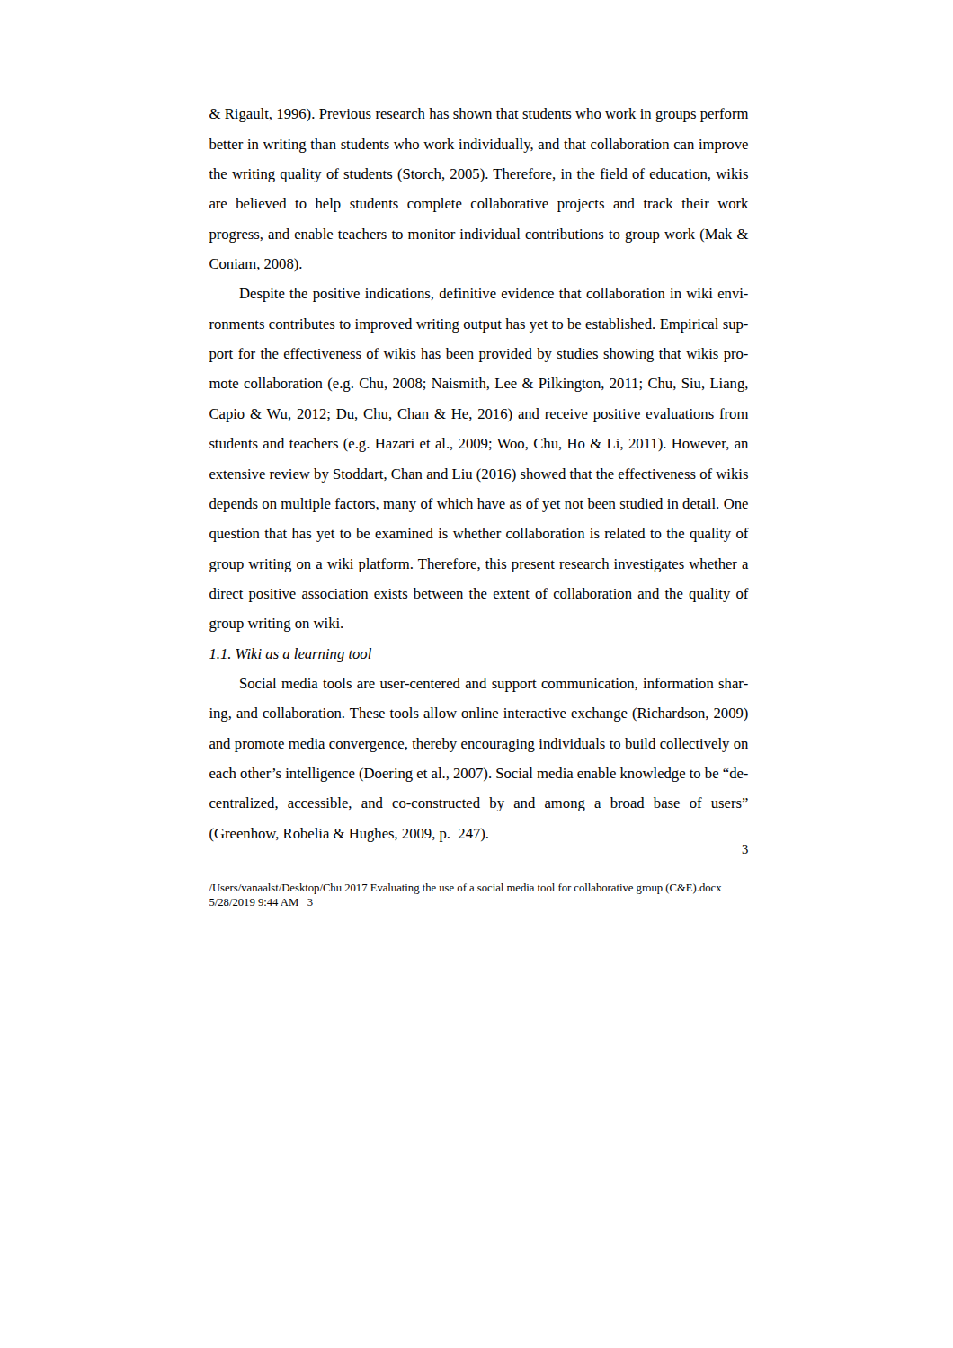& Rigault, 1996). Previous research has shown that students who work in groups perform better in writing than students who work individually, and that collaboration can improve the writing quality of students (Storch, 2005). Therefore, in the field of education, wikis are believed to help students complete collaborative projects and track their work progress, and enable teachers to monitor individual contributions to group work (Mak & Coniam, 2008).
Despite the positive indications, definitive evidence that collaboration in wiki environments contributes to improved writing output has yet to be established. Empirical support for the effectiveness of wikis has been provided by studies showing that wikis promote collaboration (e.g. Chu, 2008; Naismith, Lee & Pilkington, 2011; Chu, Siu, Liang, Capio & Wu, 2012; Du, Chu, Chan & He, 2016) and receive positive evaluations from students and teachers (e.g. Hazari et al., 2009; Woo, Chu, Ho & Li, 2011). However, an extensive review by Stoddart, Chan and Liu (2016) showed that the effectiveness of wikis depends on multiple factors, many of which have as of yet not been studied in detail. One question that has yet to be examined is whether collaboration is related to the quality of group writing on a wiki platform. Therefore, this present research investigates whether a direct positive association exists between the extent of collaboration and the quality of group writing on wiki.
1.1. Wiki as a learning tool
Social media tools are user-centered and support communication, information sharing, and collaboration. These tools allow online interactive exchange (Richardson, 2009) and promote media convergence, thereby encouraging individuals to build collectively on each other’s intelligence (Doering et al., 2007). Social media enable knowledge to be “decentralized, accessible, and co-constructed by and among a broad base of users” (Greenhow, Robelia & Hughes, 2009, p. 247).
3
/Users/vanaalst/Desktop/Chu 2017 Evaluating the use of a social media tool for collaborative group (C&E).docx
5/28/2019 9:44 AM 3